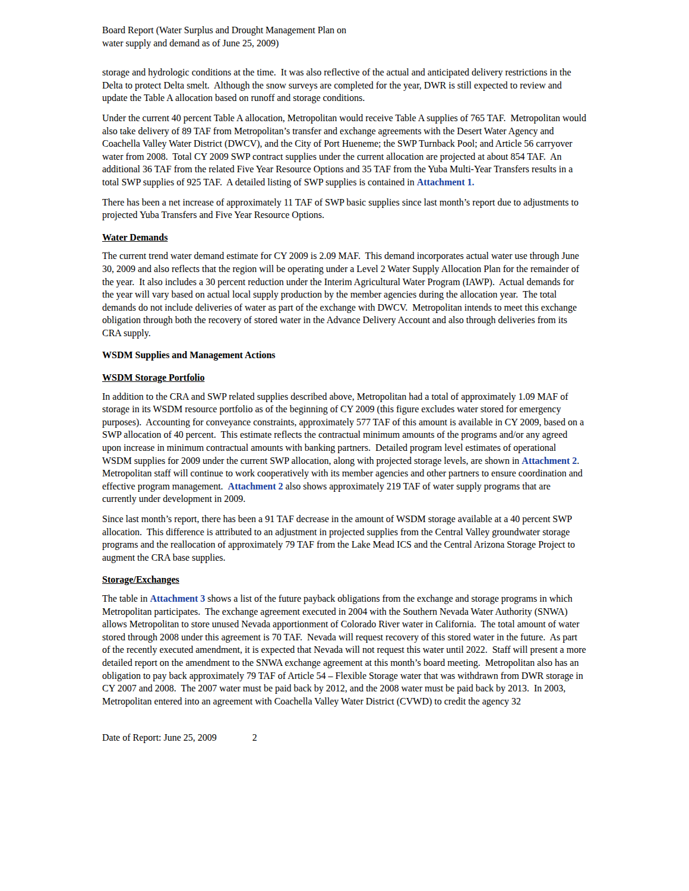Board Report (Water Surplus and Drought Management Plan on
water supply and demand as of June 25, 2009)
storage and hydrologic conditions at the time. It was also reflective of the actual and anticipated delivery restrictions in the Delta to protect Delta smelt. Although the snow surveys are completed for the year, DWR is still expected to review and update the Table A allocation based on runoff and storage conditions.
Under the current 40 percent Table A allocation, Metropolitan would receive Table A supplies of 765 TAF. Metropolitan would also take delivery of 89 TAF from Metropolitan’s transfer and exchange agreements with the Desert Water Agency and Coachella Valley Water District (DWCV), and the City of Port Hueneme; the SWP Turnback Pool; and Article 56 carryover water from 2008. Total CY 2009 SWP contract supplies under the current allocation are projected at about 854 TAF. An additional 36 TAF from the related Five Year Resource Options and 35 TAF from the Yuba Multi-Year Transfers results in a total SWP supplies of 925 TAF. A detailed listing of SWP supplies is contained in Attachment 1.
There has been a net increase of approximately 11 TAF of SWP basic supplies since last month’s report due to adjustments to projected Yuba Transfers and Five Year Resource Options.
Water Demands
The current trend water demand estimate for CY 2009 is 2.09 MAF. This demand incorporates actual water use through June 30, 2009 and also reflects that the region will be operating under a Level 2 Water Supply Allocation Plan for the remainder of the year. It also includes a 30 percent reduction under the Interim Agricultural Water Program (IAWP). Actual demands for the year will vary based on actual local supply production by the member agencies during the allocation year. The total demands do not include deliveries of water as part of the exchange with DWCV. Metropolitan intends to meet this exchange obligation through both the recovery of stored water in the Advance Delivery Account and also through deliveries from its CRA supply.
WSDM Supplies and Management Actions
WSDM Storage Portfolio
In addition to the CRA and SWP related supplies described above, Metropolitan had a total of approximately 1.09 MAF of storage in its WSDM resource portfolio as of the beginning of CY 2009 (this figure excludes water stored for emergency purposes). Accounting for conveyance constraints, approximately 577 TAF of this amount is available in CY 2009, based on a SWP allocation of 40 percent. This estimate reflects the contractual minimum amounts of the programs and/or any agreed upon increase in minimum contractual amounts with banking partners. Detailed program level estimates of operational WSDM supplies for 2009 under the current SWP allocation, along with projected storage levels, are shown in Attachment 2. Metropolitan staff will continue to work cooperatively with its member agencies and other partners to ensure coordination and effective program management. Attachment 2 also shows approximately 219 TAF of water supply programs that are currently under development in 2009.
Since last month’s report, there has been a 91 TAF decrease in the amount of WSDM storage available at a 40 percent SWP allocation. This difference is attributed to an adjustment in projected supplies from the Central Valley groundwater storage programs and the reallocation of approximately 79 TAF from the Lake Mead ICS and the Central Arizona Storage Project to augment the CRA base supplies.
Storage/Exchanges
The table in Attachment 3 shows a list of the future payback obligations from the exchange and storage programs in which Metropolitan participates. The exchange agreement executed in 2004 with the Southern Nevada Water Authority (SNWA) allows Metropolitan to store unused Nevada apportionment of Colorado River water in California. The total amount of water stored through 2008 under this agreement is 70 TAF. Nevada will request recovery of this stored water in the future. As part of the recently executed amendment, it is expected that Nevada will not request this water until 2022. Staff will present a more detailed report on the amendment to the SNWA exchange agreement at this month’s board meeting. Metropolitan also has an obligation to pay back approximately 79 TAF of Article 54 – Flexible Storage water that was withdrawn from DWR storage in CY 2007 and 2008. The 2007 water must be paid back by 2012, and the 2008 water must be paid back by 2013. In 2003, Metropolitan entered into an agreement with Coachella Valley Water District (CVWD) to credit the agency 32
Date of Report: June 25, 2009 2